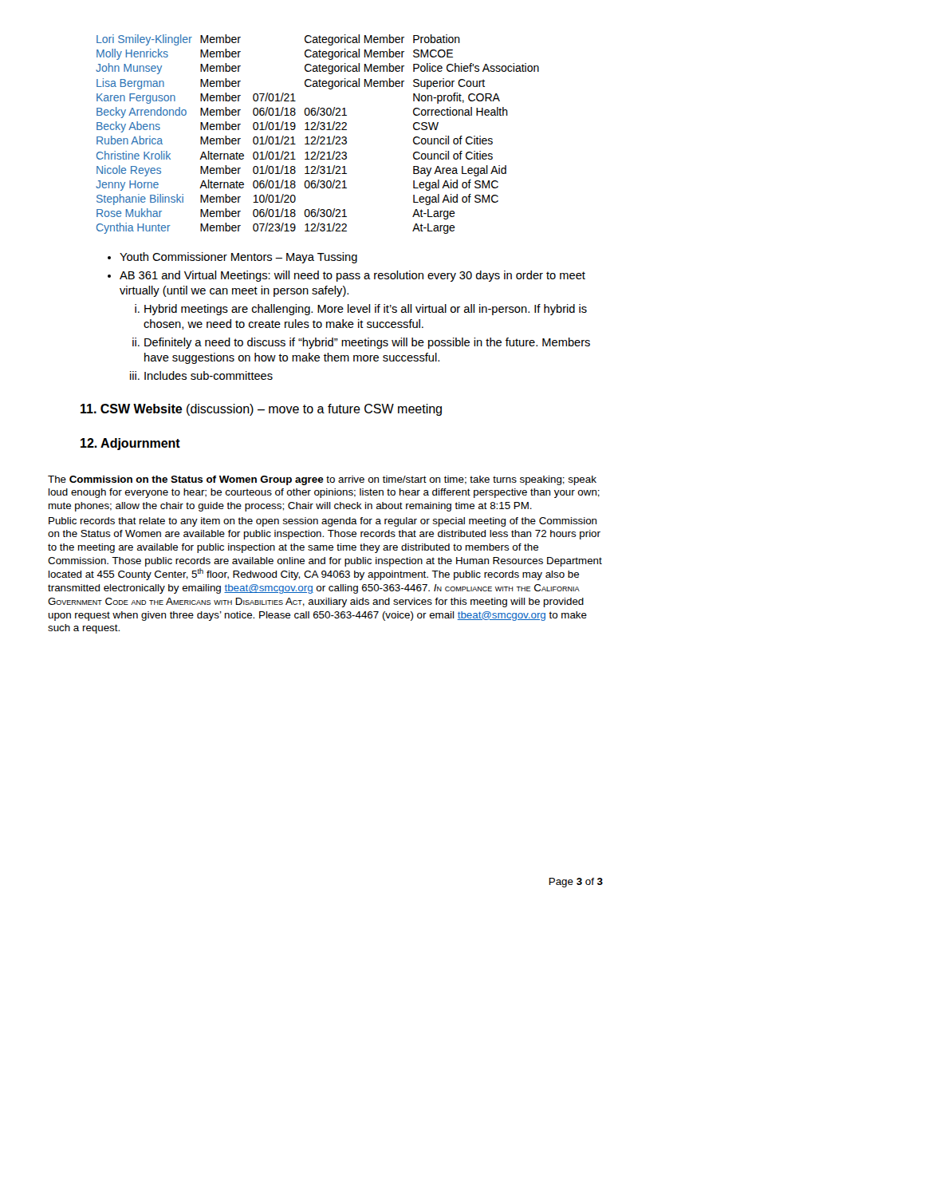| Lori Smiley-Klingler | Member | | Categorical Member | Probation |
| Molly Henricks | Member | | Categorical Member | SMCOE |
| John Munsey | Member | | Categorical Member | Police Chief's Association |
| Lisa Bergman | Member | | Categorical Member | Superior Court |
| Karen Ferguson | Member | 07/01/21 | | Non-profit, CORA |
| Becky Arrendondo | Member | 06/01/18 | 06/30/21 | Correctional Health |
| Becky Abens | Member | 01/01/19 | 12/31/22 | CSW |
| Ruben Abrica | Member | 01/01/21 | 12/21/23 | Council of Cities |
| Christine Krolik | Alternate | 01/01/21 | 12/21/23 | Council of Cities |
| Nicole Reyes | Member | 01/01/18 | 12/31/21 | Bay Area Legal Aid |
| Jenny Horne | Alternate | 06/01/18 | 06/30/21 | Legal Aid of SMC |
| Stephanie Bilinski | Member | 10/01/20 | | Legal Aid of SMC |
| Rose Mukhar | Member | 06/01/18 | 06/30/21 | At-Large |
| Cynthia Hunter | Member | 07/23/19 | 12/31/22 | At-Large |
Youth Commissioner Mentors – Maya Tussing
AB 361 and Virtual Meetings: will need to pass a resolution every 30 days in order to meet virtually (until we can meet in person safely).
Hybrid meetings are challenging. More level if it’s all virtual or all in-person. If hybrid is chosen, we need to create rules to make it successful.
Definitely a need to discuss if “hybrid” meetings will be possible in the future. Members have suggestions on how to make them more successful.
Includes sub-committees
11. CSW Website (discussion) – move to a future CSW meeting
12. Adjournment
The Commission on the Status of Women Group agree to arrive on time/start on time; take turns speaking; speak loud enough for everyone to hear; be courteous of other opinions; listen to hear a different perspective than your own; mute phones; allow the chair to guide the process; Chair will check in about remaining time at 8:15 PM.
Public records that relate to any item on the open session agenda for a regular or special meeting of the Commission on the Status of Women are available for public inspection. Those records that are distributed less than 72 hours prior to the meeting are available for public inspection at the same time they are distributed to members of the Commission. Those public records are available online and for public inspection at the Human Resources Department located at 455 County Center, 5th floor, Redwood City, CA 94063 by appointment. The public records may also be transmitted electronically by emailing tbeat@smcgov.org or calling 650-363-4467. In compliance with the California Government Code and the Americans with Disabilities Act, auxiliary aids and services for this meeting will be provided upon request when given three days’ notice. Please call 650-363-4467 (voice) or email tbeat@smcgov.org to make such a request.
Page 3 of 3